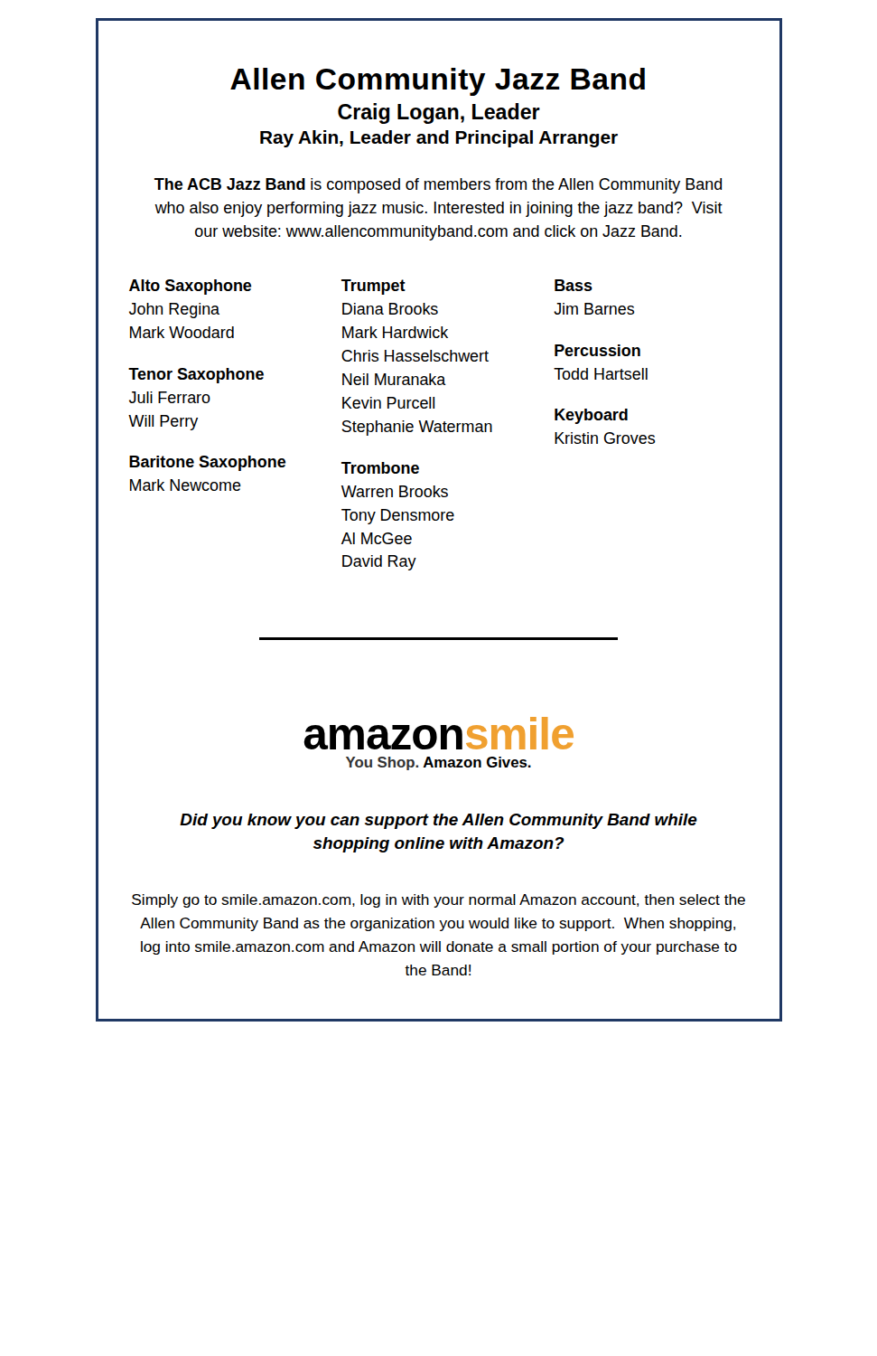Allen Community Jazz Band
Craig Logan, Leader
Ray Akin, Leader and Principal Arranger
The ACB Jazz Band is composed of members from the Allen Community Band who also enjoy performing jazz music. Interested in joining the jazz band? Visit our website: www.allencommunityband.com and click on Jazz Band.
Alto Saxophone
John Regina
Mark Woodard
Tenor Saxophone
Juli Ferraro
Will Perry
Baritone Saxophone
Mark Newcome
Trumpet
Diana Brooks
Mark Hardwick
Chris Hasselschwert
Neil Muranaka
Kevin Purcell
Stephanie Waterman
Trombone
Warren Brooks
Tony Densmore
Al McGee
David Ray
Bass
Jim Barnes
Percussion
Todd Hartsell
Keyboard
Kristin Groves
amazon smile
You Shop. Amazon Gives.
Did you know you can support the Allen Community Band while shopping online with Amazon?
Simply go to smile.amazon.com, log in with your normal Amazon account, then select the Allen Community Band as the organization you would like to support. When shopping, log into smile.amazon.com and Amazon will donate a small portion of your purchase to the Band!